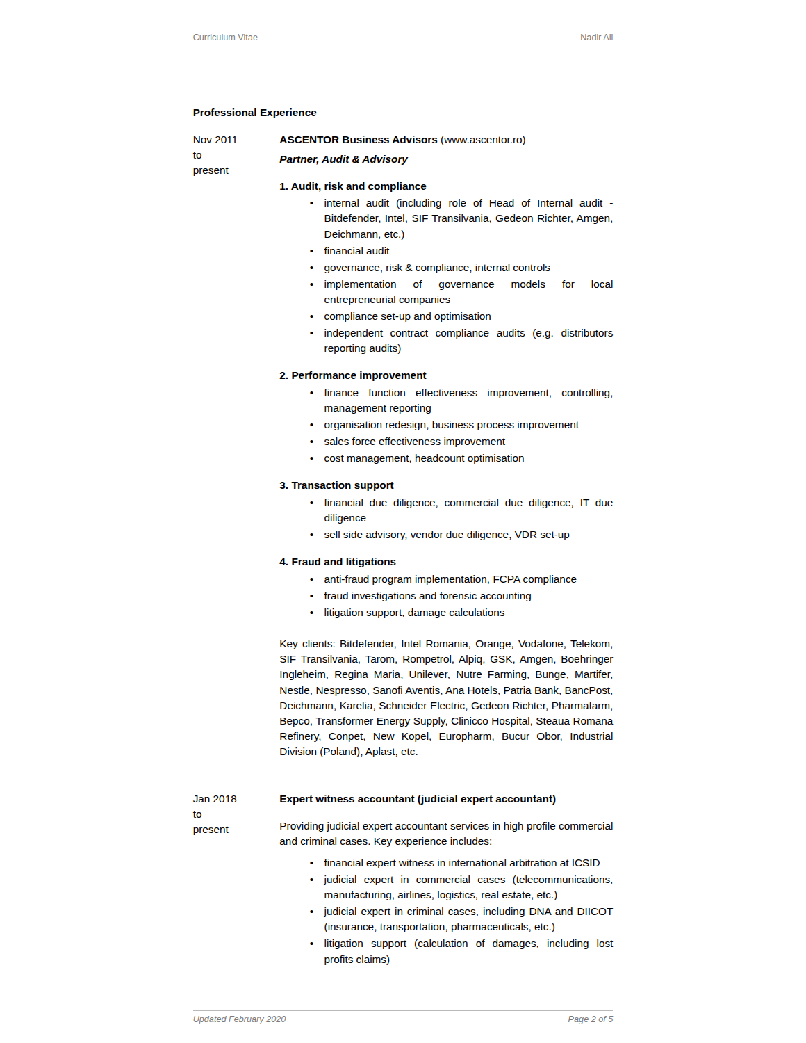Curriculum Vitae Nadir Ali
Professional Experience
Nov 2011 to present
ASCENTOR Business Advisors (www.ascentor.ro)
Partner, Audit & Advisory
1. Audit, risk and compliance
internal audit (including role of Head of Internal audit - Bitdefender, Intel, SIF Transilvania, Gedeon Richter, Amgen, Deichmann, etc.)
financial audit
governance, risk & compliance, internal controls
implementation of governance models for local entrepreneurial companies
compliance set-up and optimisation
independent contract compliance audits (e.g. distributors reporting audits)
2. Performance improvement
finance function effectiveness improvement, controlling, management reporting
organisation redesign, business process improvement
sales force effectiveness improvement
cost management, headcount optimisation
3. Transaction support
financial due diligence, commercial due diligence, IT due diligence
sell side advisory, vendor due diligence, VDR set-up
4. Fraud and litigations
anti-fraud program implementation, FCPA compliance
fraud investigations and forensic accounting
litigation support, damage calculations
Key clients: Bitdefender, Intel Romania, Orange, Vodafone, Telekom, SIF Transilvania, Tarom, Rompetrol, Alpiq, GSK, Amgen, Boehringer Ingleheim, Regina Maria, Unilever, Nutre Farming, Bunge, Martifer, Nestle, Nespresso, Sanofi Aventis, Ana Hotels, Patria Bank, BancPost, Deichmann, Karelia, Schneider Electric, Gedeon Richter, Pharmafarm, Bepco, Transformer Energy Supply, Clinicco Hospital, Steaua Romana Refinery, Conpet, New Kopel, Europharm, Bucur Obor, Industrial Division (Poland), Aplast, etc.
Jan 2018 to present
Expert witness accountant (judicial expert accountant)
Providing judicial expert accountant services in high profile commercial and criminal cases. Key experience includes:
financial expert witness in international arbitration at ICSID
judicial expert in commercial cases (telecommunications, manufacturing, airlines, logistics, real estate, etc.)
judicial expert in criminal cases, including DNA and DIICOT (insurance, transportation, pharmaceuticals, etc.)
litigation support (calculation of damages, including lost profits claims)
Updated February 2020 Page 2 of 5